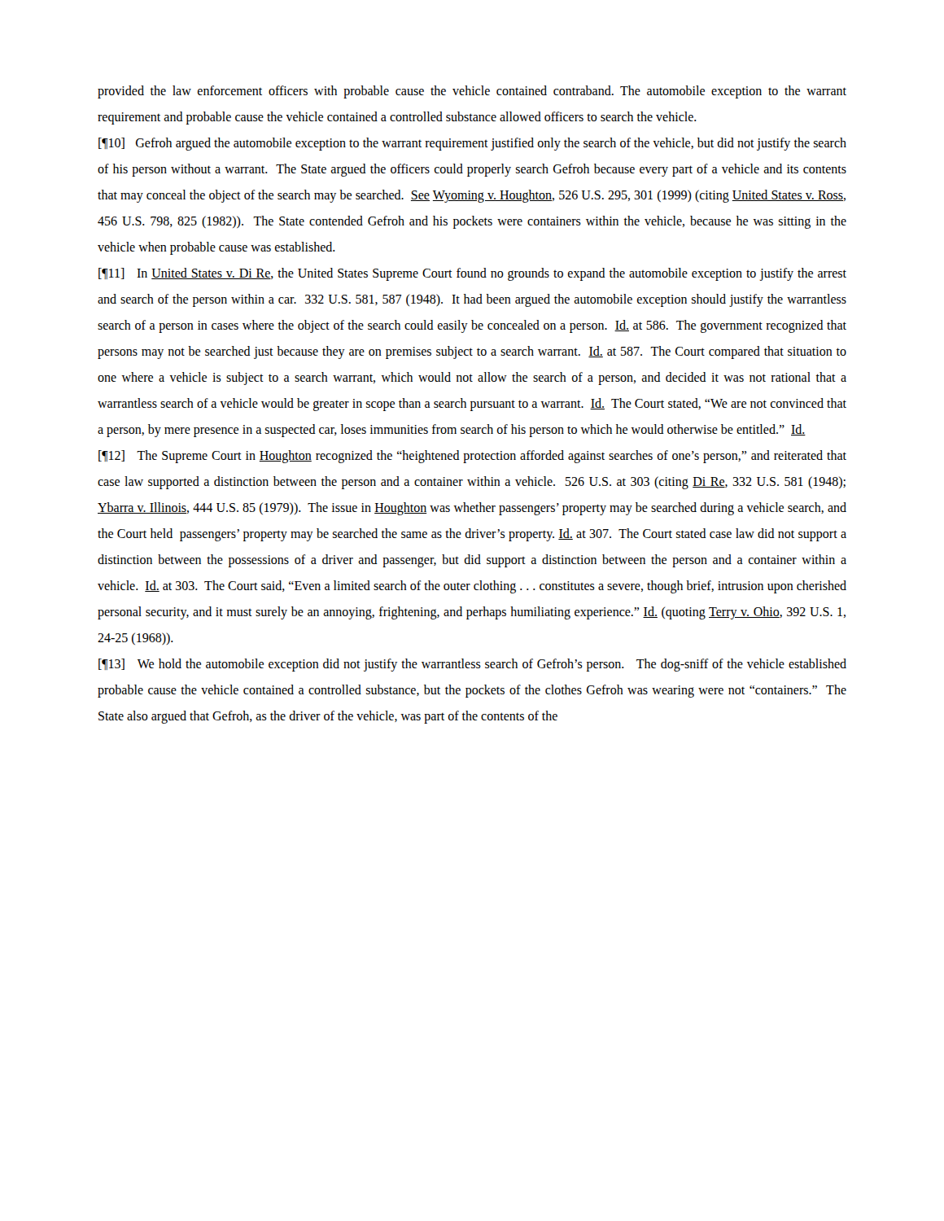provided the law enforcement officers with probable cause the vehicle contained contraband. The automobile exception to the warrant requirement and probable cause the vehicle contained a controlled substance allowed officers to search the vehicle.
[¶10] Gefroh argued the automobile exception to the warrant requirement justified only the search of the vehicle, but did not justify the search of his person without a warrant. The State argued the officers could properly search Gefroh because every part of a vehicle and its contents that may conceal the object of the search may be searched. See Wyoming v. Houghton, 526 U.S. 295, 301 (1999) (citing United States v. Ross, 456 U.S. 798, 825 (1982)). The State contended Gefroh and his pockets were containers within the vehicle, because he was sitting in the vehicle when probable cause was established.
[¶11] In United States v. Di Re, the United States Supreme Court found no grounds to expand the automobile exception to justify the arrest and search of the person within a car. 332 U.S. 581, 587 (1948). It had been argued the automobile exception should justify the warrantless search of a person in cases where the object of the search could easily be concealed on a person. Id. at 586. The government recognized that persons may not be searched just because they are on premises subject to a search warrant. Id. at 587. The Court compared that situation to one where a vehicle is subject to a search warrant, which would not allow the search of a person, and decided it was not rational that a warrantless search of a vehicle would be greater in scope than a search pursuant to a warrant. Id. The Court stated, “We are not convinced that a person, by mere presence in a suspected car, loses immunities from search of his person to which he would otherwise be entitled.” Id.
[¶12] The Supreme Court in Houghton recognized the “heightened protection afforded against searches of one’s person,” and reiterated that case law supported a distinction between the person and a container within a vehicle. 526 U.S. at 303 (citing Di Re, 332 U.S. 581 (1948); Ybarra v. Illinois, 444 U.S. 85 (1979)). The issue in Houghton was whether passengers’ property may be searched during a vehicle search, and the Court held passengers’ property may be searched the same as the driver’s property. Id. at 307. The Court stated case law did not support a distinction between the possessions of a driver and passenger, but did support a distinction between the person and a container within a vehicle. Id. at 303. The Court said, “Even a limited search of the outer clothing . . . constitutes a severe, though brief, intrusion upon cherished personal security, and it must surely be an annoying, frightening, and perhaps humiliating experience.” Id. (quoting Terry v. Ohio, 392 U.S. 1, 24-25 (1968)).
[¶13] We hold the automobile exception did not justify the warrantless search of Gefroh’s person. The dog-sniff of the vehicle established probable cause the vehicle contained a controlled substance, but the pockets of the clothes Gefroh was wearing were not “containers.” The State also argued that Gefroh, as the driver of the vehicle, was part of the contents of the